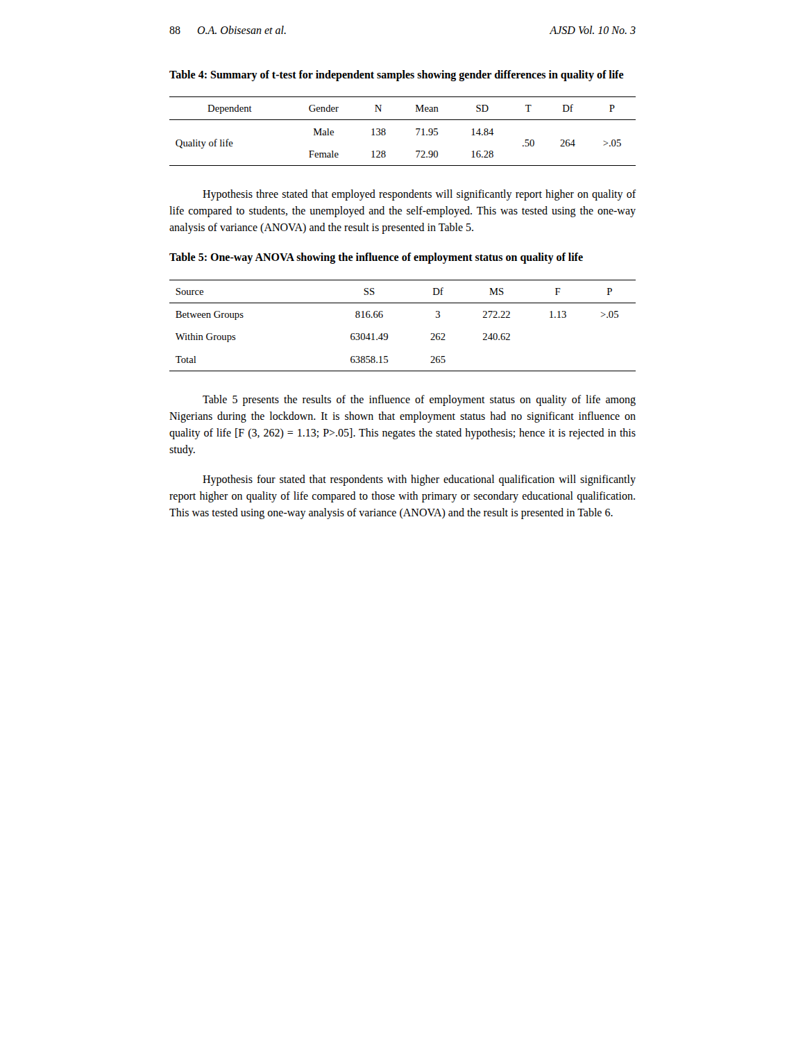88 O.A. Obisesan et al.
AJSD Vol. 10 No. 3
Table 4: Summary of t-test for independent samples showing gender differences in quality of life
| Dependent | Gender | N | Mean | SD | T | Df | P |
| --- | --- | --- | --- | --- | --- | --- | --- |
| Quality of life | Male | 138 | 71.95 | 14.84 | .50 | 264 | >.05 |
| Female | 128 | 72.90 | 16.28 |
Hypothesis three stated that employed respondents will significantly report higher on quality of life compared to students, the unemployed and the self-employed. This was tested using the one-way analysis of variance (ANOVA) and the result is presented in Table 5.
Table 5: One-way ANOVA showing the influence of employment status on quality of life
| Source | SS | Df | MS | F | P |
| --- | --- | --- | --- | --- | --- |
| Between Groups | 816.66 | 3 | 272.22 | 1.13 | >.05 |
| Within Groups | 63041.49 | 262 | 240.62 | | |
| Total | 63858.15 | 265 | | | |
Table 5 presents the results of the influence of employment status on quality of life among Nigerians during the lockdown. It is shown that employment status had no significant influence on quality of life [F (3, 262) = 1.13; P>.05]. This negates the stated hypothesis; hence it is rejected in this study.
Hypothesis four stated that respondents with higher educational qualification will significantly report higher on quality of life compared to those with primary or secondary educational qualification. This was tested using one-way analysis of variance (ANOVA) and the result is presented in Table 6.